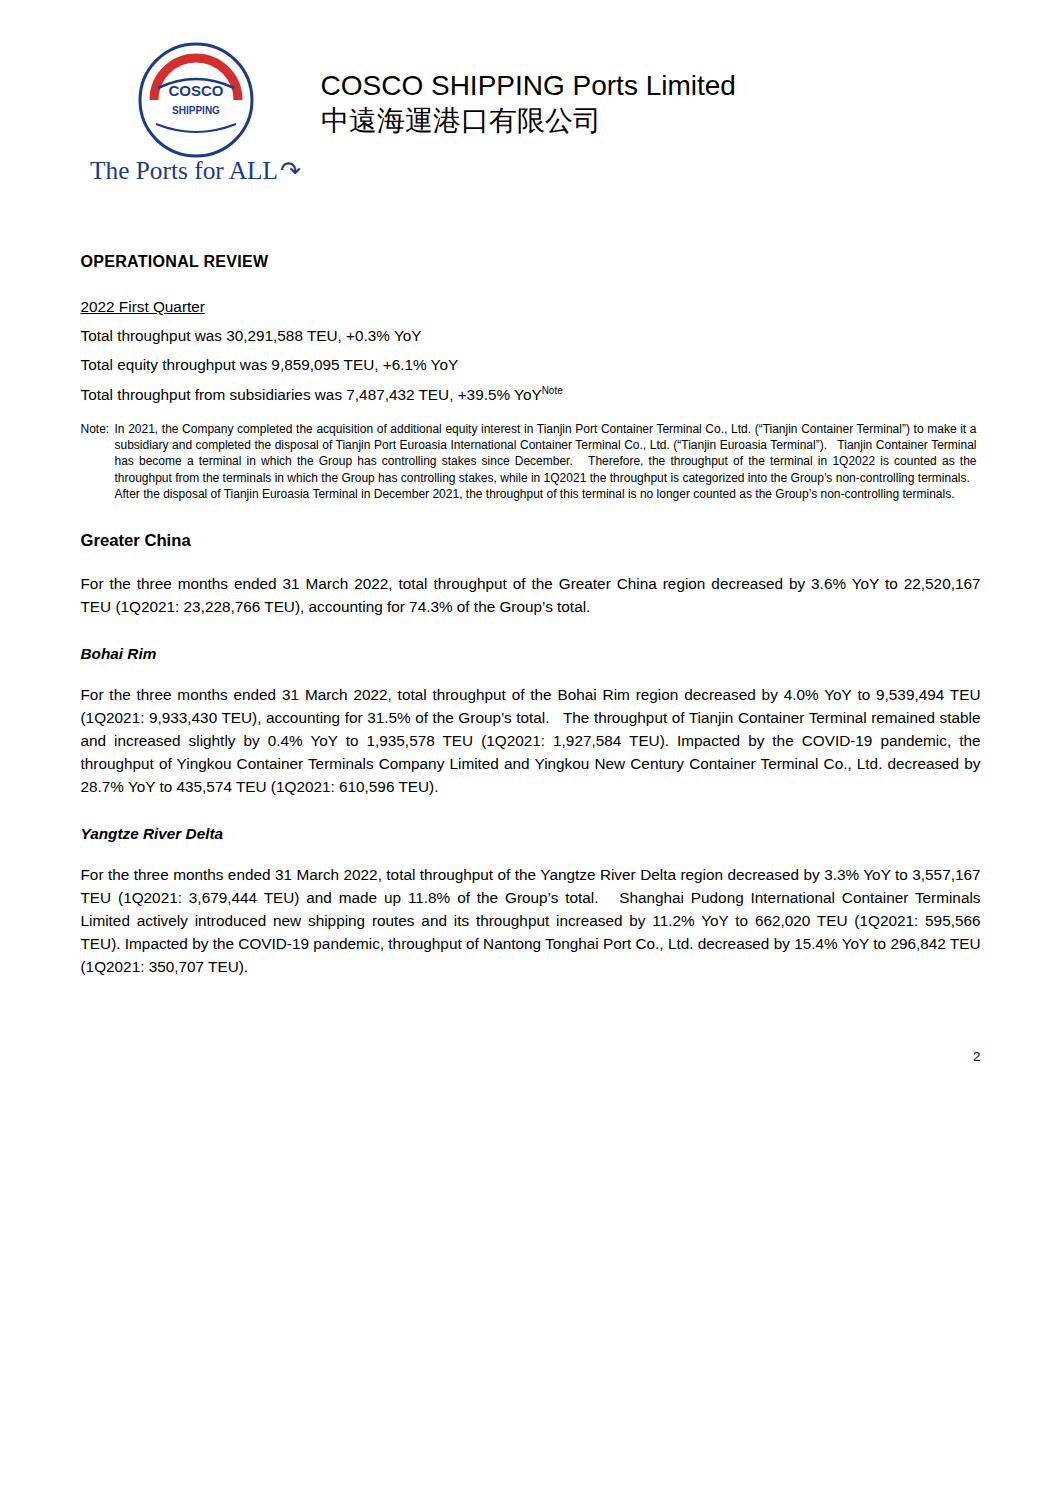COSCO SHIPPING
The Ports for ALL↷
COSCO SHIPPING Ports Limited
中遠海運港口有限公司
OPERATIONAL REVIEW
2022 First Quarter
Total throughput was 30,291,588 TEU, +0.3% YoY
Total equity throughput was 9,859,095 TEU, +6.1% YoY
Total throughput from subsidiaries was 7,487,432 TEU, +39.5% YoYNote
Note: In 2021, the Company completed the acquisition of additional equity interest in Tianjin Port Container Terminal Co., Ltd. (“Tianjin Container Terminal”) to make it a subsidiary and completed the disposal of Tianjin Port Euroasia International Container Terminal Co., Ltd. (“Tianjin Euroasia Terminal”). Tianjin Container Terminal has become a terminal in which the Group has controlling stakes since December. Therefore, the throughput of the terminal in 1Q2022 is counted as the throughput from the terminals in which the Group has controlling stakes, while in 1Q2021 the throughput is categorized into the Group’s non-controlling terminals. After the disposal of Tianjin Euroasia Terminal in December 2021, the throughput of this terminal is no longer counted as the Group’s non-controlling terminals.
Greater China
For the three months ended 31 March 2022, total throughput of the Greater China region decreased by 3.6% YoY to 22,520,167 TEU (1Q2021: 23,228,766 TEU), accounting for 74.3% of the Group’s total.
Bohai Rim
For the three months ended 31 March 2022, total throughput of the Bohai Rim region decreased by 4.0% YoY to 9,539,494 TEU (1Q2021: 9,933,430 TEU), accounting for 31.5% of the Group’s total. The throughput of Tianjin Container Terminal remained stable and increased slightly by 0.4% YoY to 1,935,578 TEU (1Q2021: 1,927,584 TEU). Impacted by the COVID-19 pandemic, the throughput of Yingkou Container Terminals Company Limited and Yingkou New Century Container Terminal Co., Ltd. decreased by 28.7% YoY to 435,574 TEU (1Q2021: 610,596 TEU).
Yangtze River Delta
For the three months ended 31 March 2022, total throughput of the Yangtze River Delta region decreased by 3.3% YoY to 3,557,167 TEU (1Q2021: 3,679,444 TEU) and made up 11.8% of the Group’s total. Shanghai Pudong International Container Terminals Limited actively introduced new shipping routes and its throughput increased by 11.2% YoY to 662,020 TEU (1Q2021: 595,566 TEU). Impacted by the COVID-19 pandemic, throughput of Nantong Tonghai Port Co., Ltd. decreased by 15.4% YoY to 296,842 TEU (1Q2021: 350,707 TEU).
2